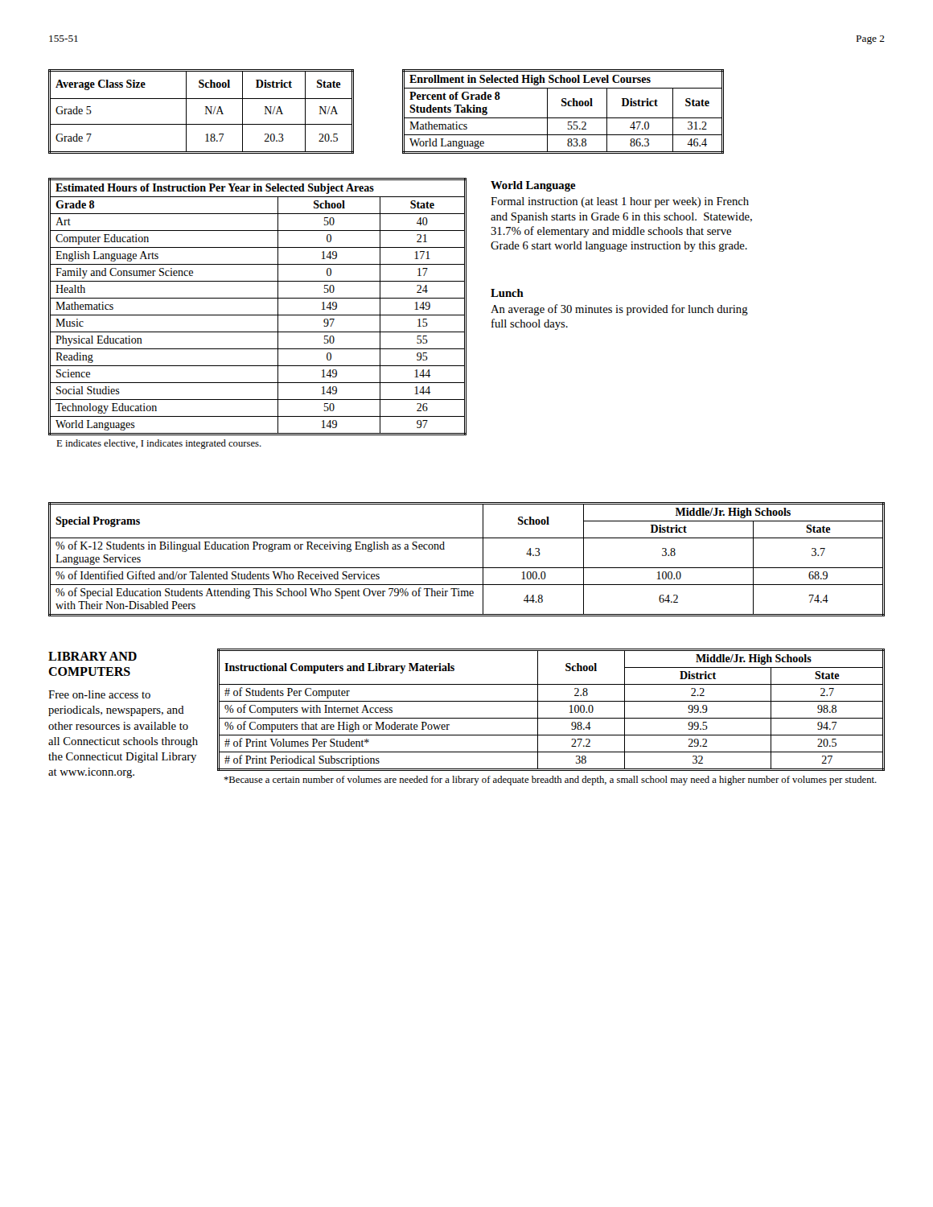155-51
Page 2
| Average Class Size | School | District | State |
| --- | --- | --- | --- |
| Grade 5 | N/A | N/A | N/A |
| Grade 7 | 18.7 | 20.3 | 20.5 |
| Enrollment in Selected High School Level Courses |
| --- |
| Percent of Grade 8 Students Taking | School | District | State |
| Mathematics | 55.2 | 47.0 | 31.2 |
| World Language | 83.8 | 86.3 | 46.4 |
| Estimated Hours of Instruction Per Year in Selected Subject Areas |
| --- |
| Grade 8 | School | State |
| Art | 50 | 40 |
| Computer Education | 0 | 21 |
| English Language Arts | 149 | 171 |
| Family and Consumer Science | 0 | 17 |
| Health | 50 | 24 |
| Mathematics | 149 | 149 |
| Music | 97 | 15 |
| Physical Education | 50 | 55 |
| Reading | 0 | 95 |
| Science | 149 | 144 |
| Social Studies | 149 | 144 |
| Technology Education | 50 | 26 |
| World Languages | 149 | 97 |
E indicates elective, I indicates integrated courses.
World Language
Formal instruction (at least 1 hour per week) in French and Spanish starts in Grade 6 in this school. Statewide, 31.7% of elementary and middle schools that serve Grade 6 start world language instruction by this grade.
Lunch
An average of 30 minutes is provided for lunch during full school days.
| Special Programs | School | Middle/Jr. High Schools |
| --- | --- | --- |
| District | State |
| % of K-12 Students in Bilingual Education Program or Receiving English as a Second Language Services | 4.3 | 3.8 | 3.7 |
| % of Identified Gifted and/or Talented Students Who Received Services | 100.0 | 100.0 | 68.9 |
| % of Special Education Students Attending This School Who Spent Over 79% of Their Time with Their Non-Disabled Peers | 44.8 | 64.2 | 74.4 |
LIBRARY AND COMPUTERS
Free on-line access to periodicals, newspapers, and other resources is available to all Connecticut schools through the Connecticut Digital Library at www.iconn.org.
| Instructional Computers and Library Materials | School | Middle/Jr. High Schools |
| --- | --- | --- |
| District | State |
| # of Students Per Computer | 2.8 | 2.2 | 2.7 |
| % of Computers with Internet Access | 100.0 | 99.9 | 98.8 |
| % of Computers that are High or Moderate Power | 98.4 | 99.5 | 94.7 |
| # of Print Volumes Per Student* | 27.2 | 29.2 | 20.5 |
| # of Print Periodical Subscriptions | 38 | 32 | 27 |
*Because a certain number of volumes are needed for a library of adequate breadth and depth, a small school may need a higher number of volumes per student.